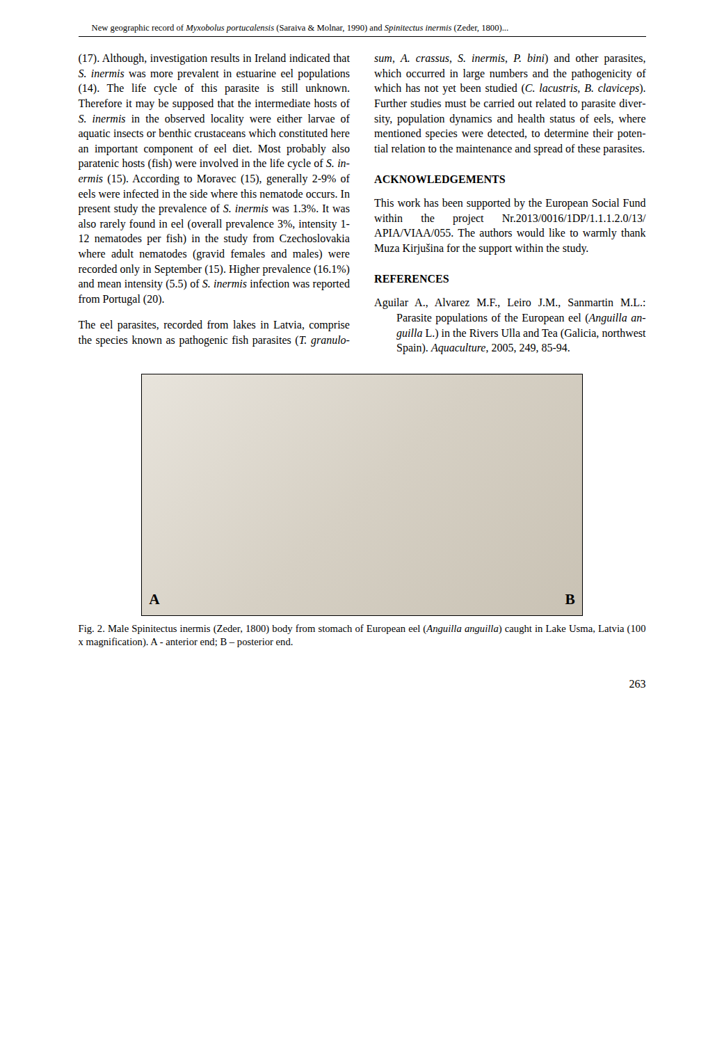New geographic record of Myxobolus portucalensis (Saraiva & Molnar, 1990) and Spinitectus inermis (Zeder, 1800)...
(17). Although, investigation results in Ireland indicated that S. inermis was more prevalent in estuarine eel populations (14). The life cycle of this parasite is still unknown. Therefore it may be supposed that the intermediate hosts of S. inermis in the observed locality were either larvae of aquatic insects or benthic crustaceans which constituted here an important component of eel diet. Most probably also paratenic hosts (fish) were involved in the life cycle of S. inermis (15). According to Moravec (15), generally 2-9% of eels were infected in the side where this nematode occurs. In present study the prevalence of S. inermis was 1.3%. It was also rarely found in eel (overall prevalence 3%, intensity 1-12 nematodes per fish) in the study from Czechoslovakia where adult nematodes (gravid females and males) were recorded only in September (15). Higher prevalence (16.1%) and mean intensity (5.5) of S. inermis infection was reported from Portugal (20).
The eel parasites, recorded from lakes in Latvia, comprise the species known as pathogenic fish parasites (T. granulosum, A. crassus, S. inermis, P. bini) and other parasites, which occurred in large numbers and the pathogenicity of which has not yet been studied (C. lacustris, B. claviceps). Further studies must be carried out related to parasite diversity, population dynamics and health status of eels, where mentioned species were detected, to determine their potential relation to the maintenance and spread of these parasites.
Acknowledgements
This work has been supported by the European Social Fund within the project Nr.2013/0016/1DP/1.1.1.2.0/13/ APIA/VIAA/055. The authors would like to warmly thank Muza Kirjušina for the support within the study.
References
Aguilar A., Alvarez M.F., Leiro J.M., Sanmartin M.L.: Parasite populations of the European eel (Anguilla anguilla L.) in the Rivers Ulla and Tea (Galicia, northwest Spain). Aquaculture, 2005, 249, 85-94.
A B
Fig. 2. Male Spinitectus inermis (Zeder, 1800) body from stomach of European eel (Anguilla anguilla) caught in Lake Usma, Latvia (100 x magnification). A - anterior end; B – posterior end.
263